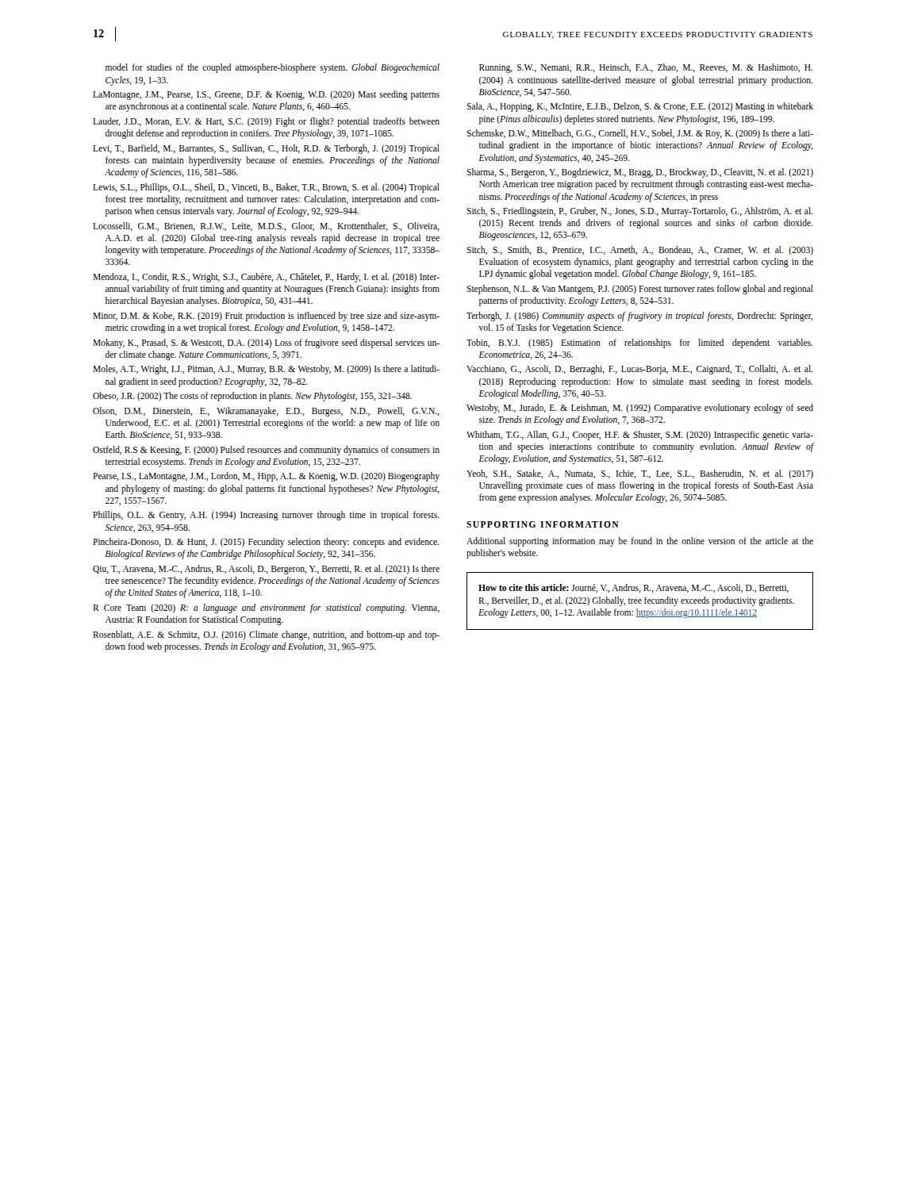12
Globally, tree fecundity exceeds productivity gradients
model for studies of the coupled atmosphere-biosphere system. Global Biogeochemical Cycles, 19, 1–33.
LaMontagne, J.M., Pearse, I.S., Greene, D.F. & Koenig, W.D. (2020) Mast seeding patterns are asynchronous at a continental scale. Nature Plants, 6, 460–465.
Lauder, J.D., Moran, E.V. & Hart, S.C. (2019) Fight or flight? potential tradeoffs between drought defense and reproduction in conifers. Tree Physiology, 39, 1071–1085.
Levi, T., Barfield, M., Barrantes, S., Sullivan, C., Holt, R.D. & Terborgh, J. (2019) Tropical forests can maintain hyperdiversity because of enemies. Proceedings of the National Academy of Sciences, 116, 581–586.
Lewis, S.L., Phillips, O.L., Sheil, D., Vinceti, B., Baker, T.R., Brown, S. et al. (2004) Tropical forest tree mortality, recruitment and turnover rates: Calculation, interpretation and comparison when census intervals vary. Journal of Ecology, 92, 929–944.
Locosselli, G.M., Brienen, R.J.W., Leite, M.D.S., Gloor, M., Krottenthaler, S., Oliveira, A.A.D. et al. (2020) Global tree-ring analysis reveals rapid decrease in tropical tree longevity with temperature. Proceedings of the National Academy of Sciences, 117, 33358–33364.
Mendoza, I., Condit, R.S., Wright, S.J., Caubère, A., Châtelet, P., Hardy, I. et al. (2018) Inter-annual variability of fruit timing and quantity at Nouragues (French Guiana): insights from hierarchical Bayesian analyses. Biotropica, 50, 431–441.
Minor, D.M. & Kobe, R.K. (2019) Fruit production is influenced by tree size and size-asymmetric crowding in a wet tropical forest. Ecology and Evolution, 9, 1458–1472.
Mokany, K., Prasad, S. & Westcott, D.A. (2014) Loss of frugivore seed dispersal services under climate change. Nature Communications, 5, 3971.
Moles, A.T., Wright, I.J., Pitman, A.J., Murray, B.R. & Westoby, M. (2009) Is there a latitudinal gradient in seed production? Ecography, 32, 78–82.
Obeso, J.R. (2002) The costs of reproduction in plants. New Phytologist, 155, 321–348.
Olson, D.M., Dinerstein, E., Wikramanayake, E.D., Burgess, N.D., Powell, G.V.N., Underwood, E.C. et al. (2001) Terrestrial ecoregions of the world: a new map of life on Earth. BioScience, 51, 933–938.
Ostfeld, R.S & Keesing, F. (2000) Pulsed resources and community dynamics of consumers in terrestrial ecosystems. Trends in Ecology and Evolution, 15, 232–237.
Pearse, I.S., LaMontagne, J.M., Lordon, M., Hipp, A.L. & Koenig, W.D. (2020) Biogeography and phylogeny of masting: do global patterns fit functional hypotheses? New Phytologist, 227, 1557–1567.
Phillips, O.L. & Gentry, A.H. (1994) Increasing turnover through time in tropical forests. Science, 263, 954–958.
Pincheira-Donoso, D. & Hunt, J. (2015) Fecundity selection theory: concepts and evidence. Biological Reviews of the Cambridge Philosophical Society, 92, 341–356.
Qiu, T., Aravena, M.-C., Andrus, R., Ascoli, D., Bergeron, Y., Berretti, R. et al. (2021) Is there tree senescence? The fecundity evidence. Proceedings of the National Academy of Sciences of the United States of America, 118, 1–10.
R Core Team (2020) R: a language and environment for statistical computing. Vienna, Austria: R Foundation for Statistical Computing.
Rosenblatt, A.E. & Schmitz, O.J. (2016) Climate change, nutrition, and bottom-up and top-down food web processes. Trends in Ecology and Evolution, 31, 965–975.
Running, S.W., Nemani, R.R., Heinsch, F.A., Zhao, M., Reeves, M. & Hashimoto, H. (2004) A continuous satellite-derived measure of global terrestrial primary production. BioScience, 54, 547–560.
Sala, A., Hopping, K., McIntire, E.J.B., Delzon, S. & Crone, E.E. (2012) Masting in whitebark pine (Pinus albicaulis) depletes stored nutrients. New Phytologist, 196, 189–199.
Schemske, D.W., Mittelbach, G.G., Cornell, H.V., Sobel, J.M. & Roy, K. (2009) Is there a latitudinal gradient in the importance of biotic interactions? Annual Review of Ecology, Evolution, and Systematics, 40, 245–269.
Sharma, S., Bergeron, Y., Bogdziewicz, M., Bragg, D., Brockway, D., Cleavitt, N. et al. (2021) North American tree migration paced by recruitment through contrasting east-west mechanisms. Proceedings of the National Academy of Sciences, in press
Sitch, S., Friedlingstein, P., Gruber, N., Jones, S.D., Murray-Tortarolo, G., Ahlström, A. et al. (2015) Recent trends and drivers of regional sources and sinks of carbon dioxide. Biogeosciences, 12, 653–679.
Sitch, S., Smith, B., Prentice, I.C., Arneth, A., Bondeau, A., Cramer, W. et al. (2003) Evaluation of ecosystem dynamics, plant geography and terrestrial carbon cycling in the LPJ dynamic global vegetation model. Global Change Biology, 9, 161–185.
Stephenson, N.L. & Van Mantgem, P.J. (2005) Forest turnover rates follow global and regional patterns of productivity. Ecology Letters, 8, 524–531.
Terborgh, J. (1986) Community aspects of frugivory in tropical forests, Dordrecht: Springer, vol. 15 of Tasks for Vegetation Science.
Tobin, B.Y.J. (1985) Estimation of relationships for limited dependent variables. Econometrica, 26, 24–36.
Vacchiano, G., Ascoli, D., Berzaghi, F., Lucas-Borja, M.E., Caignard, T., Collalti, A. et al. (2018) Reproducing reproduction: How to simulate mast seeding in forest models. Ecological Modelling, 376, 40–53.
Westoby, M., Jurado, E. & Leishman, M. (1992) Comparative evolutionary ecology of seed size. Trends in Ecology and Evolution, 7, 368–372.
Whitham, T.G., Allan, G.J., Cooper, H.F. & Shuster, S.M. (2020) Intraspecific genetic variation and species interactions contribute to community evolution. Annual Review of Ecology, Evolution, and Systematics, 51, 587–612.
Yeoh, S.H., Satake, A., Numata, S., Ichie, T., Lee, S.L., Basherudin, N. et al. (2017) Unravelling proximate cues of mass flowering in the tropical forests of South-East Asia from gene expression analyses. Molecular Ecology, 26, 5074–5085.
Supporting Information
Additional supporting information may be found in the online version of the article at the publisher's website.
How to cite this article: Journé, V., Andrus, R., Aravena, M.-C., Ascoli, D., Berretti, R., Berveiller, D., et al. (2022) Globally, tree fecundity exceeds productivity gradients. Ecology Letters, 00, 1–12. Available from: https://doi.org/10.1111/ele.14012